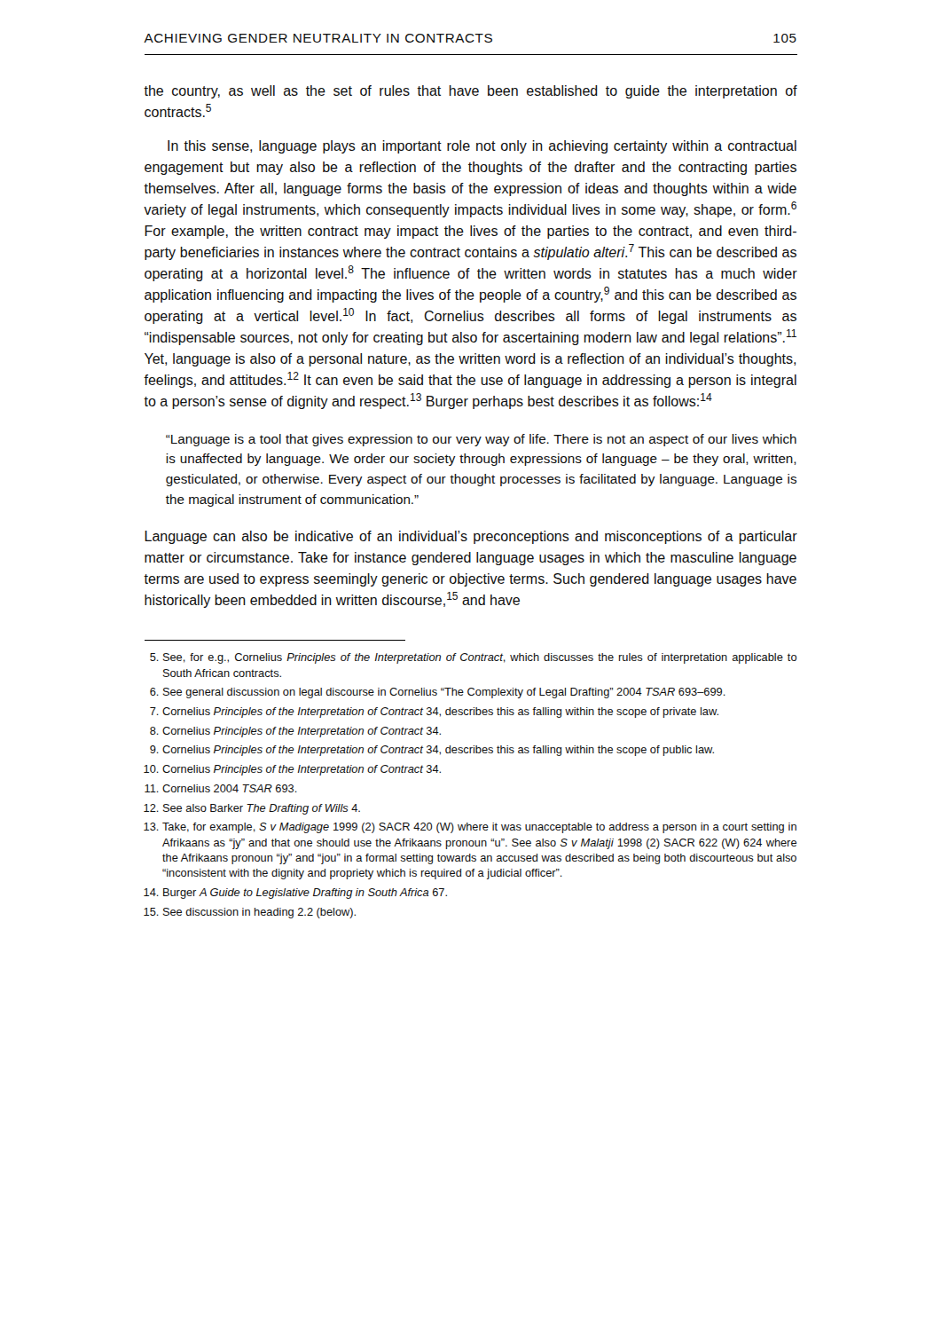Achieving Gender Neutrality in Contracts 105
the country, as well as the set of rules that have been established to guide the interpretation of contracts.5
In this sense, language plays an important role not only in achieving certainty within a contractual engagement but may also be a reflection of the thoughts of the drafter and the contracting parties themselves. After all, language forms the basis of the expression of ideas and thoughts within a wide variety of legal instruments, which consequently impacts individual lives in some way, shape, or form.6 For example, the written contract may impact the lives of the parties to the contract, and even third-party beneficiaries in instances where the contract contains a stipulatio alteri.7 This can be described as operating at a horizontal level.8 The influence of the written words in statutes has a much wider application influencing and impacting the lives of the people of a country,9 and this can be described as operating at a vertical level.10 In fact, Cornelius describes all forms of legal instruments as “indispensable sources, not only for creating but also for ascertaining modern law and legal relations”.11 Yet, language is also of a personal nature, as the written word is a reflection of an individual’s thoughts, feelings, and attitudes.12 It can even be said that the use of language in addressing a person is integral to a person’s sense of dignity and respect.13 Burger perhaps best describes it as follows:14
“Language is a tool that gives expression to our very way of life. There is not an aspect of our lives which is unaffected by language. We order our society through expressions of language – be they oral, written, gesticulated, or otherwise. Every aspect of our thought processes is facilitated by language. Language is the magical instrument of communication.”
Language can also be indicative of an individual’s preconceptions and misconceptions of a particular matter or circumstance. Take for instance gendered language usages in which the masculine language terms are used to express seemingly generic or objective terms. Such gendered language usages have historically been embedded in written discourse,15 and have
See, for e.g., Cornelius Principles of the Interpretation of Contract, which discusses the rules of interpretation applicable to South African contracts.
See general discussion on legal discourse in Cornelius “The Complexity of Legal Drafting” 2004 TSAR 693–699.
Cornelius Principles of the Interpretation of Contract 34, describes this as falling within the scope of private law.
Cornelius Principles of the Interpretation of Contract 34.
Cornelius Principles of the Interpretation of Contract 34, describes this as falling within the scope of public law.
Cornelius Principles of the Interpretation of Contract 34.
Cornelius 2004 TSAR 693.
See also Barker The Drafting of Wills 4.
Take, for example, S v Madigage 1999 (2) SACR 420 (W) where it was unacceptable to address a person in a court setting in Afrikaans as “jy” and that one should use the Afrikaans pronoun “u”. See also S v Malatji 1998 (2) SACR 622 (W) 624 where the Afrikaans pronoun “jy” and “jou” in a formal setting towards an accused was described as being both discourteous but also “inconsistent with the dignity and propriety which is required of a judicial officer”.
Burger A Guide to Legislative Drafting in South Africa 67.
See discussion in heading 2.2 (below).